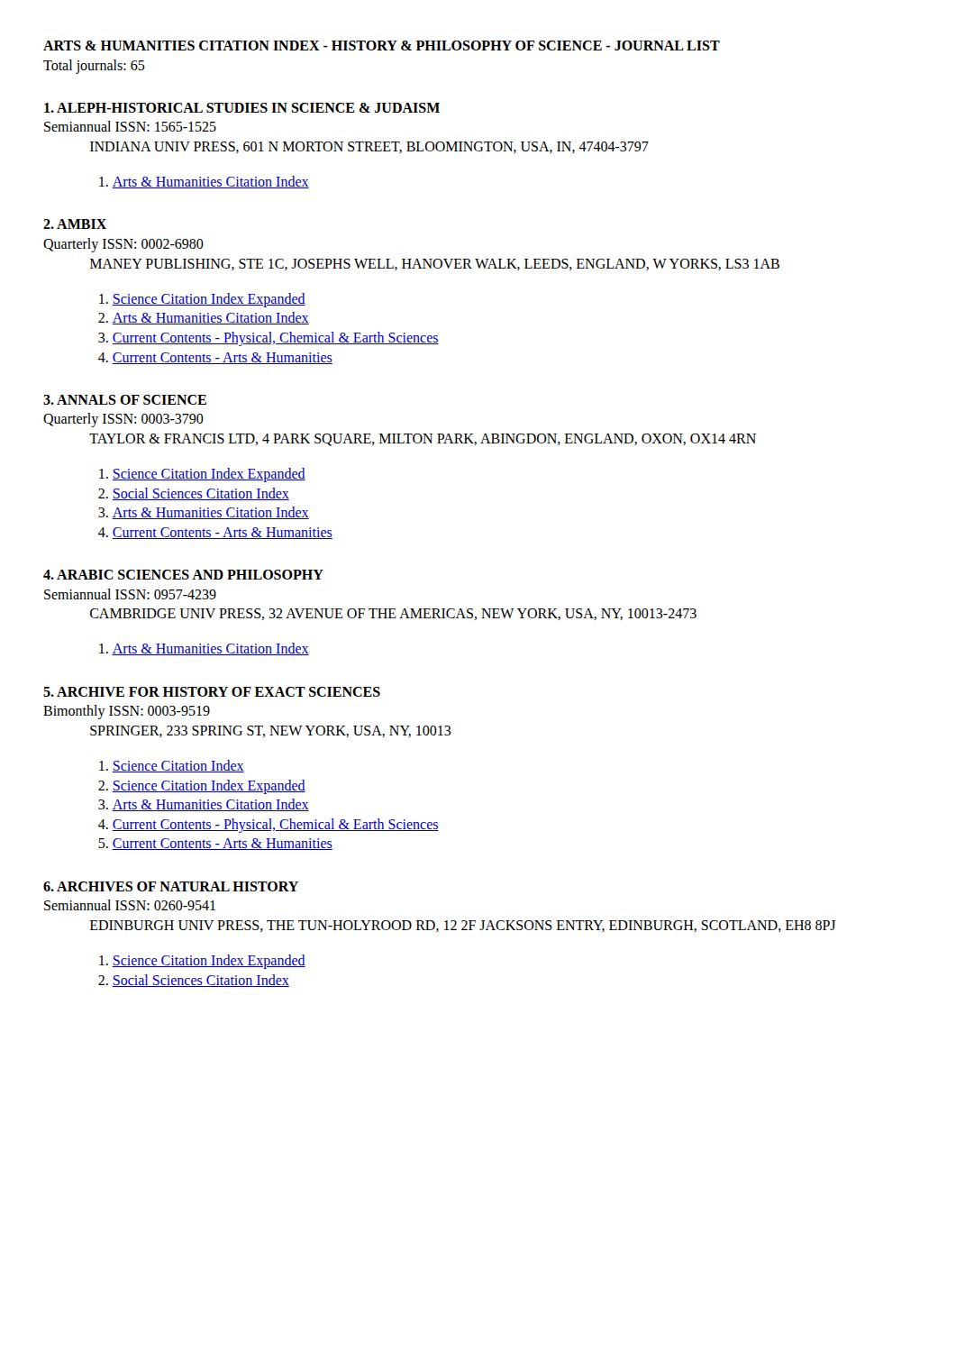Arts & Humanities Citation Index - History & Philosophy of Science - Journal List
Total journals: 65
1. Aleph-Historical Studies in Science & Judaism
Semiannual ISSN: 1565-1525
INDIANA UNIV PRESS, 601 N MORTON STREET, BLOOMINGTON, USA, IN, 47404-3797
Arts & Humanities Citation Index
2. Ambix
Quarterly ISSN: 0002-6980
MANEY PUBLISHING, STE 1C, JOSEPHS WELL, HANOVER WALK, LEEDS, ENGLAND, W YORKS, LS3 1AB
Science Citation Index Expanded
Arts & Humanities Citation Index
Current Contents - Physical, Chemical & Earth Sciences
Current Contents - Arts & Humanities
3. Annals of Science
Quarterly ISSN: 0003-3790
TAYLOR & FRANCIS LTD, 4 PARK SQUARE, MILTON PARK, ABINGDON, ENGLAND, OXON, OX14 4RN
Science Citation Index Expanded
Social Sciences Citation Index
Arts & Humanities Citation Index
Current Contents - Arts & Humanities
4. Arabic Sciences and Philosophy
Semiannual ISSN: 0957-4239
CAMBRIDGE UNIV PRESS, 32 AVENUE OF THE AMERICAS, NEW YORK, USA, NY, 10013-2473
Arts & Humanities Citation Index
5. Archive for History of Exact Sciences
Bimonthly ISSN: 0003-9519
SPRINGER, 233 SPRING ST, NEW YORK, USA, NY, 10013
Science Citation Index
Science Citation Index Expanded
Arts & Humanities Citation Index
Current Contents - Physical, Chemical & Earth Sciences
Current Contents - Arts & Humanities
6. Archives of Natural History
Semiannual ISSN: 0260-9541
EDINBURGH UNIV PRESS, THE TUN-HOLYROOD RD, 12 2F JACKSONS ENTRY, EDINBURGH, SCOTLAND, EH8 8PJ
Science Citation Index Expanded
Social Sciences Citation Index